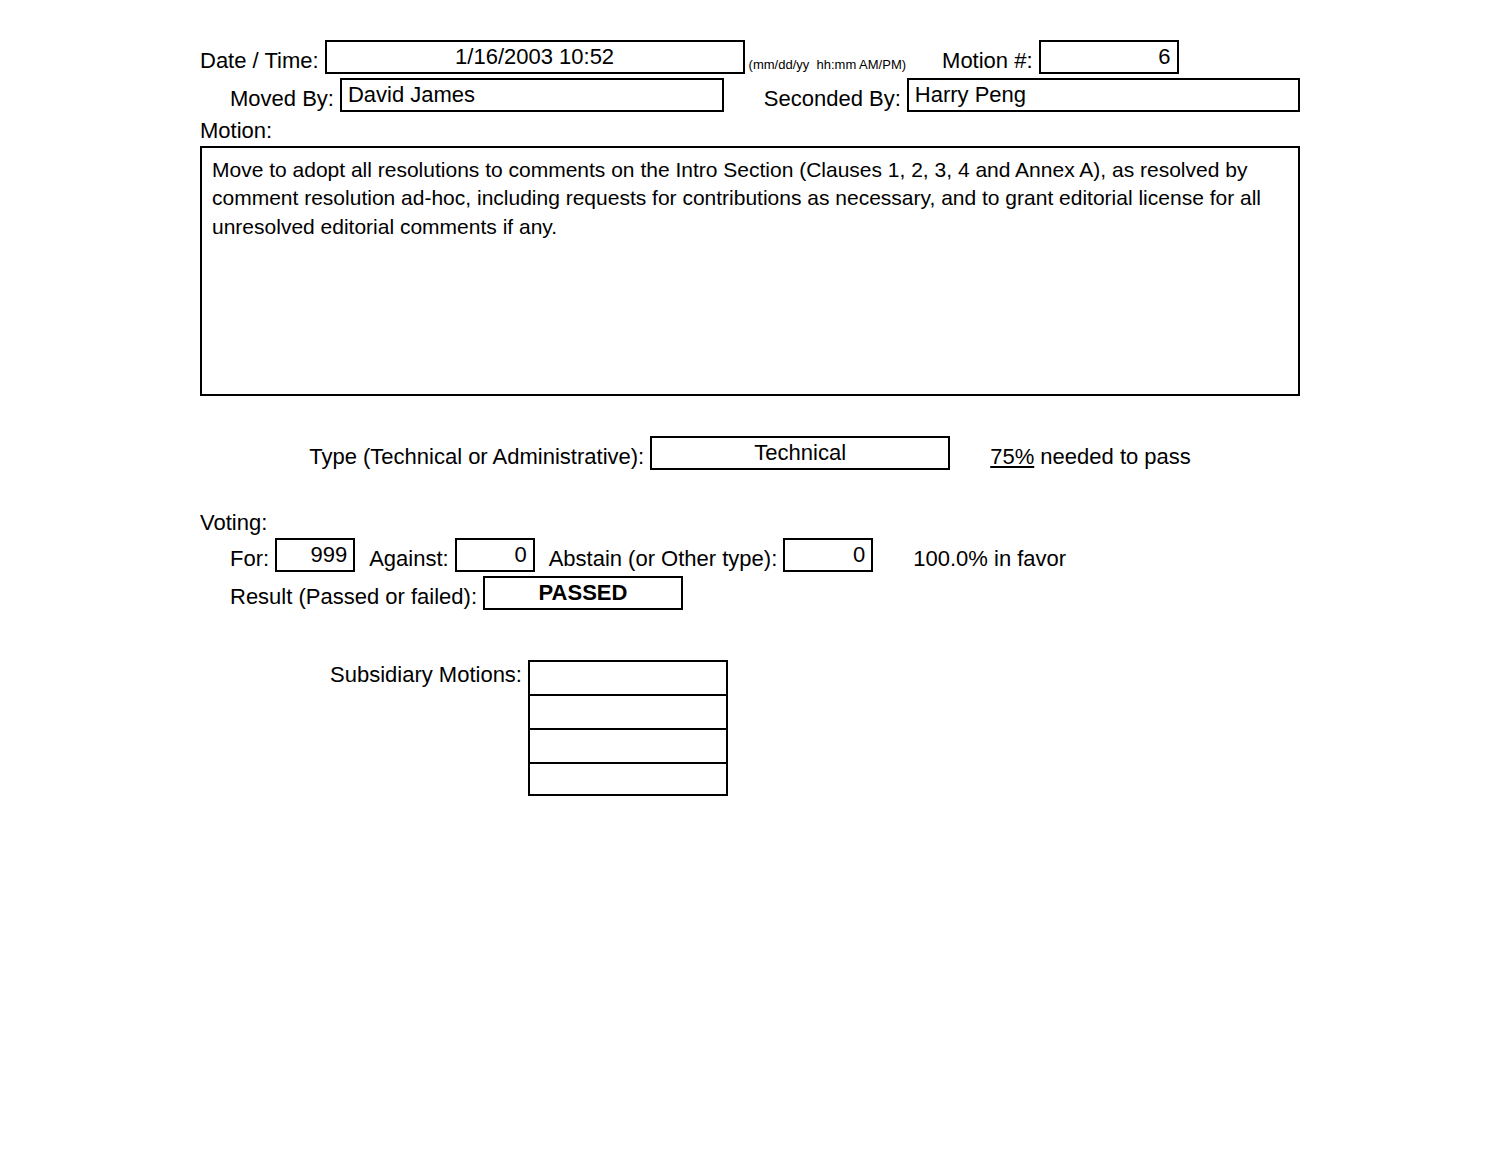Date / Time: 1/16/2003 10:52 (mm/dd/yy hh:mm AM/PM) Motion #: 6
Moved By: David James Seconded By: Harry Peng
Motion:
Move to adopt all resolutions to comments on the Intro Section (Clauses 1, 2, 3, 4 and Annex A), as resolved by comment resolution ad-hoc, including requests for contributions as necessary, and to grant editorial license for all unresolved editorial comments if any.
Type (Technical or Administrative): Technical 75% needed to pass
Voting:
For: 999 Against: 0 Abstain (or Other type): 0 100.0% in favor
Result (Passed or failed): PASSED
Subsidiary Motions: